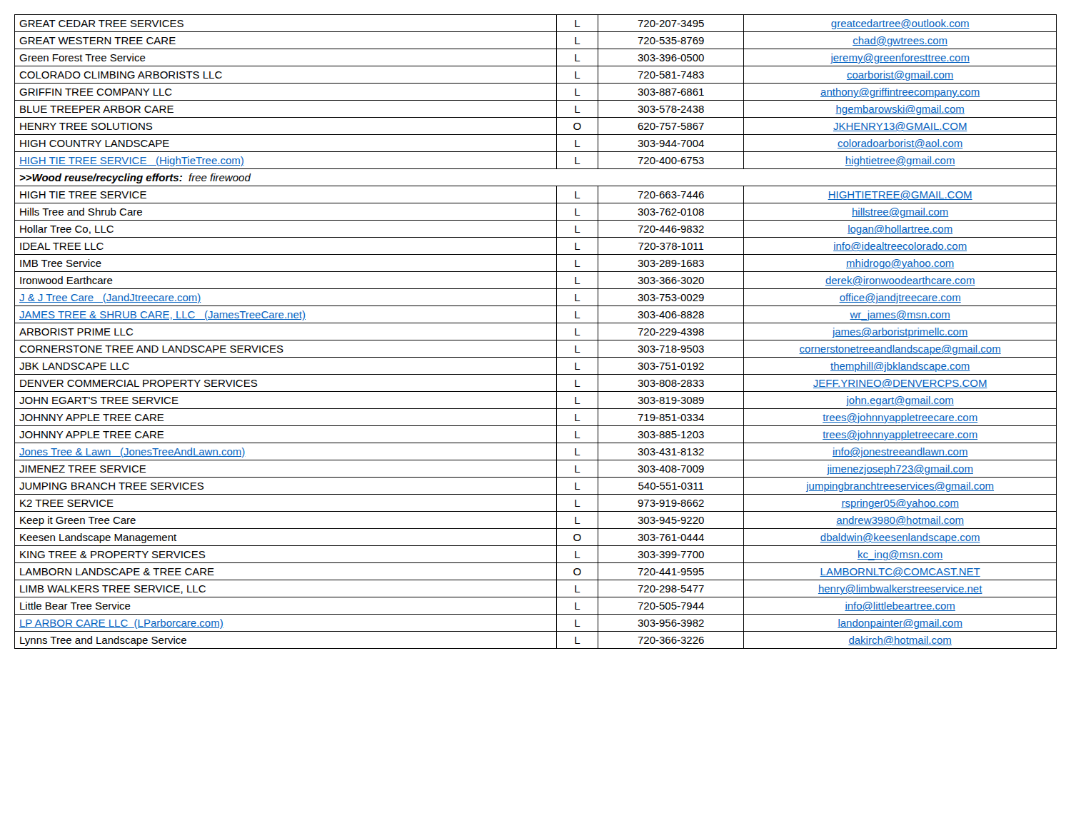| GREAT CEDAR TREE SERVICES | L | 720-207-3495 | greatcedartree@outlook.com |
| GREAT WESTERN TREE CARE | L | 720-535-8769 | chad@gwtrees.com |
| Green Forest Tree Service | L | 303-396-0500 | jeremy@greenforesttree.com |
| COLORADO CLIMBING ARBORISTS LLC | L | 720-581-7483 | coarborist@gmail.com |
| GRIFFIN TREE COMPANY LLC | L | 303-887-6861 | anthony@griffintreecompany.com |
| BLUE TREEPER ARBOR CARE | L | 303-578-2438 | hgembarowski@gmail.com |
| HENRY TREE SOLUTIONS | O | 620-757-5867 | JKHENRY13@GMAIL.COM |
| HIGH COUNTRY LANDSCAPE | L | 303-944-7004 | coloradoarborist@aol.com |
| HIGH TIE TREE SERVICE (HighTieTree.com) | L | 720-400-6753 | hightietree@gmail.com |
| >>Wood reuse/recycling efforts: free firewood |
| HIGH TIE TREE SERVICE | L | 720-663-7446 | HIGHTIETREE@GMAIL.COM |
| Hills Tree and Shrub Care | L | 303-762-0108 | hillstree@gmail.com |
| Hollar Tree Co, LLC | L | 720-446-9832 | logan@hollartree.com |
| IDEAL TREE LLC | L | 720-378-1011 | info@idealtreecolorado.com |
| IMB Tree Service | L | 303-289-1683 | mhidrogo@yahoo.com |
| Ironwood Earthcare | L | 303-366-3020 | derek@ironwoodearthcare.com |
| J & J Tree Care (JandJtreecare.com) | L | 303-753-0029 | office@jandjtreecare.com |
| JAMES TREE & SHRUB CARE, LLC (JamesTreeCare.net) | L | 303-406-8828 | wr_james@msn.com |
| ARBORIST PRIME LLC | L | 720-229-4398 | james@arboristprimellc.com |
| CORNERSTONE TREE AND LANDSCAPE SERVICES | L | 303-718-9503 | cornerstonetreeandlandscape@gmail.com |
| JBK LANDSCAPE LLC | L | 303-751-0192 | themphill@jbklandscape.com |
| DENVER COMMERCIAL PROPERTY SERVICES | L | 303-808-2833 | JEFF.YRINEO@DENVERCPS.COM |
| JOHN EGART'S TREE SERVICE | L | 303-819-3089 | john.egart@gmail.com |
| JOHNNY APPLE TREE CARE | L | 719-851-0334 | trees@johnnyappletreecare.com |
| JOHNNY APPLE TREE CARE | L | 303-885-1203 | trees@johnnyappletreecare.com |
| Jones Tree & Lawn (JonesTreeAndLawn.com) | L | 303-431-8132 | info@jonestreeandlawn.com |
| JIMENEZ TREE SERVICE | L | 303-408-7009 | jimenezjoseph723@gmail.com |
| JUMPING BRANCH TREE SERVICES | L | 540-551-0311 | jumpingbranchtreeservices@gmail.com |
| K2 TREE SERVICE | L | 973-919-8662 | rspringer05@yahoo.com |
| Keep it Green Tree Care | L | 303-945-9220 | andrew3980@hotmail.com |
| Keesen Landscape Management | O | 303-761-0444 | dbaldwin@keesenlandscape.com |
| KING TREE & PROPERTY SERVICES | L | 303-399-7700 | kc_ing@msn.com |
| LAMBORN LANDSCAPE & TREE CARE | O | 720-441-9595 | LAMBORNLTC@COMCAST.NET |
| LIMB WALKERS TREE SERVICE, LLC | L | 720-298-5477 | henry@limbwalkerstreeservice.net |
| Little Bear Tree Service | L | 720-505-7944 | info@littlebeartree.com |
| LP ARBOR CARE LLC (LParborcare.com) | L | 303-956-3982 | landonpainter@gmail.com |
| Lynns Tree and Landscape Service | L | 720-366-3226 | dakirch@hotmail.com |